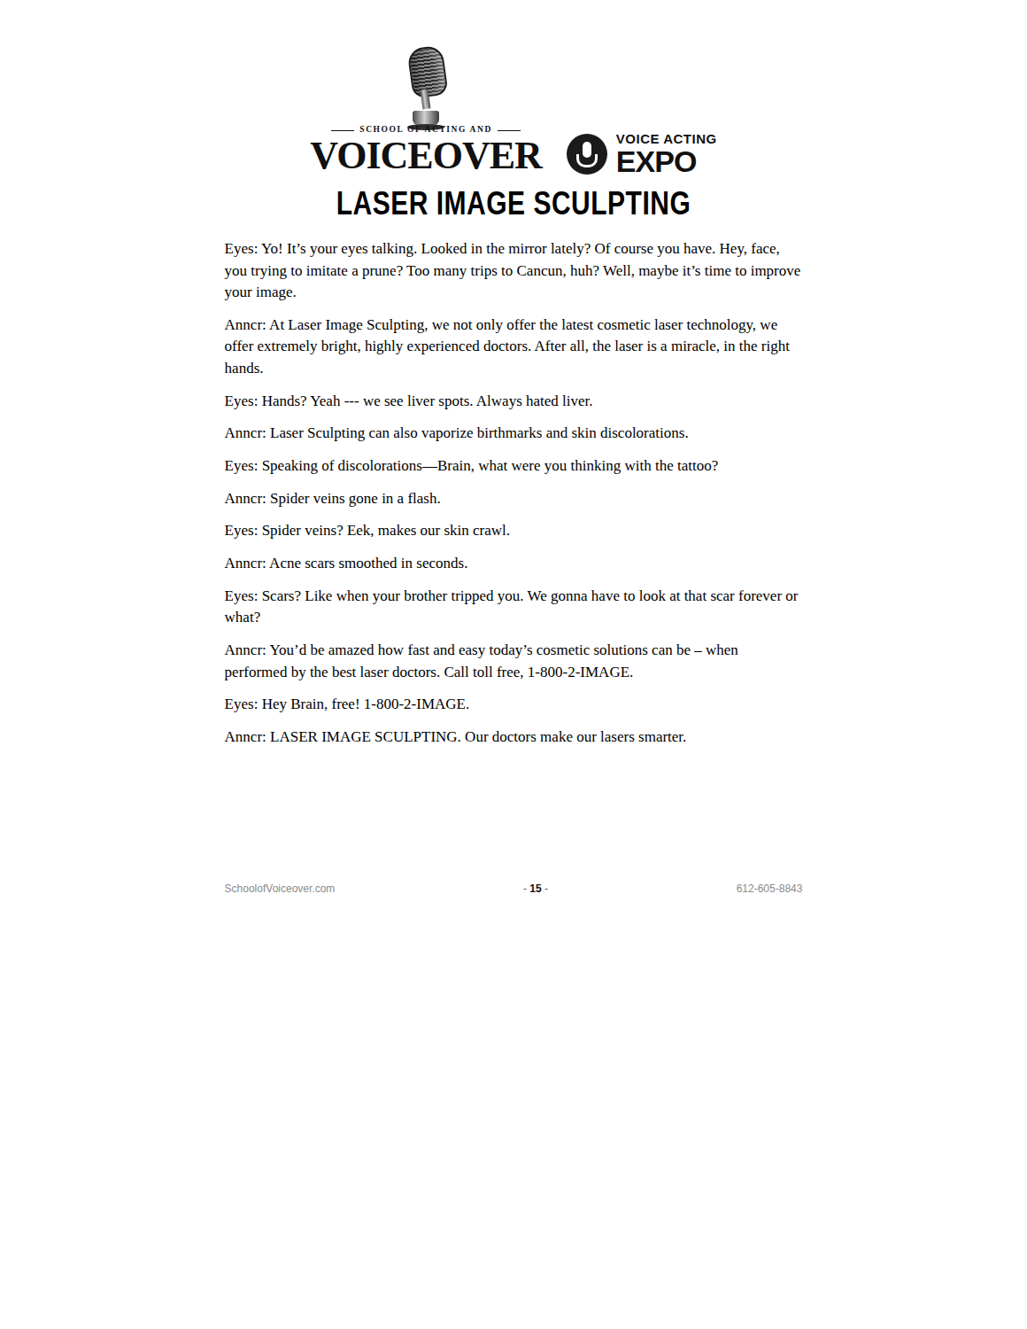SCHOOL OF ACTING AND
VOICEOVER
VOICE ACTING
EXPO
LASER IMAGE SCULPTING
Eyes: Yo! It’s your eyes talking. Looked in the mirror lately? Of course you have. Hey, face, you trying to imitate a prune? Too many trips to Cancun, huh? Well, maybe it’s time to improve your image.
Anncr: At Laser Image Sculpting, we not only offer the latest cosmetic laser technology, we offer extremely bright, highly experienced doctors. After all, the laser is a miracle, in the right hands.
Eyes: Hands? Yeah --- we see liver spots. Always hated liver.
Anncr: Laser Sculpting can also vaporize birthmarks and skin discolorations.
Eyes: Speaking of discolorations—Brain, what were you thinking with the tattoo?
Anncr: Spider veins gone in a flash.
Eyes: Spider veins? Eek, makes our skin crawl.
Anncr: Acne scars smoothed in seconds.
Eyes: Scars? Like when your brother tripped you. We gonna have to look at that scar forever or what?
Anncr: You’d be amazed how fast and easy today’s cosmetic solutions can be – when performed by the best laser doctors. Call toll free, 1-800-2-IMAGE.
Eyes: Hey Brain, free! 1-800-2-IMAGE.
Anncr: LASER IMAGE SCULPTING. Our doctors make our lasers smarter.
SchoolofVoiceover.com - 15 - 612-605-8843